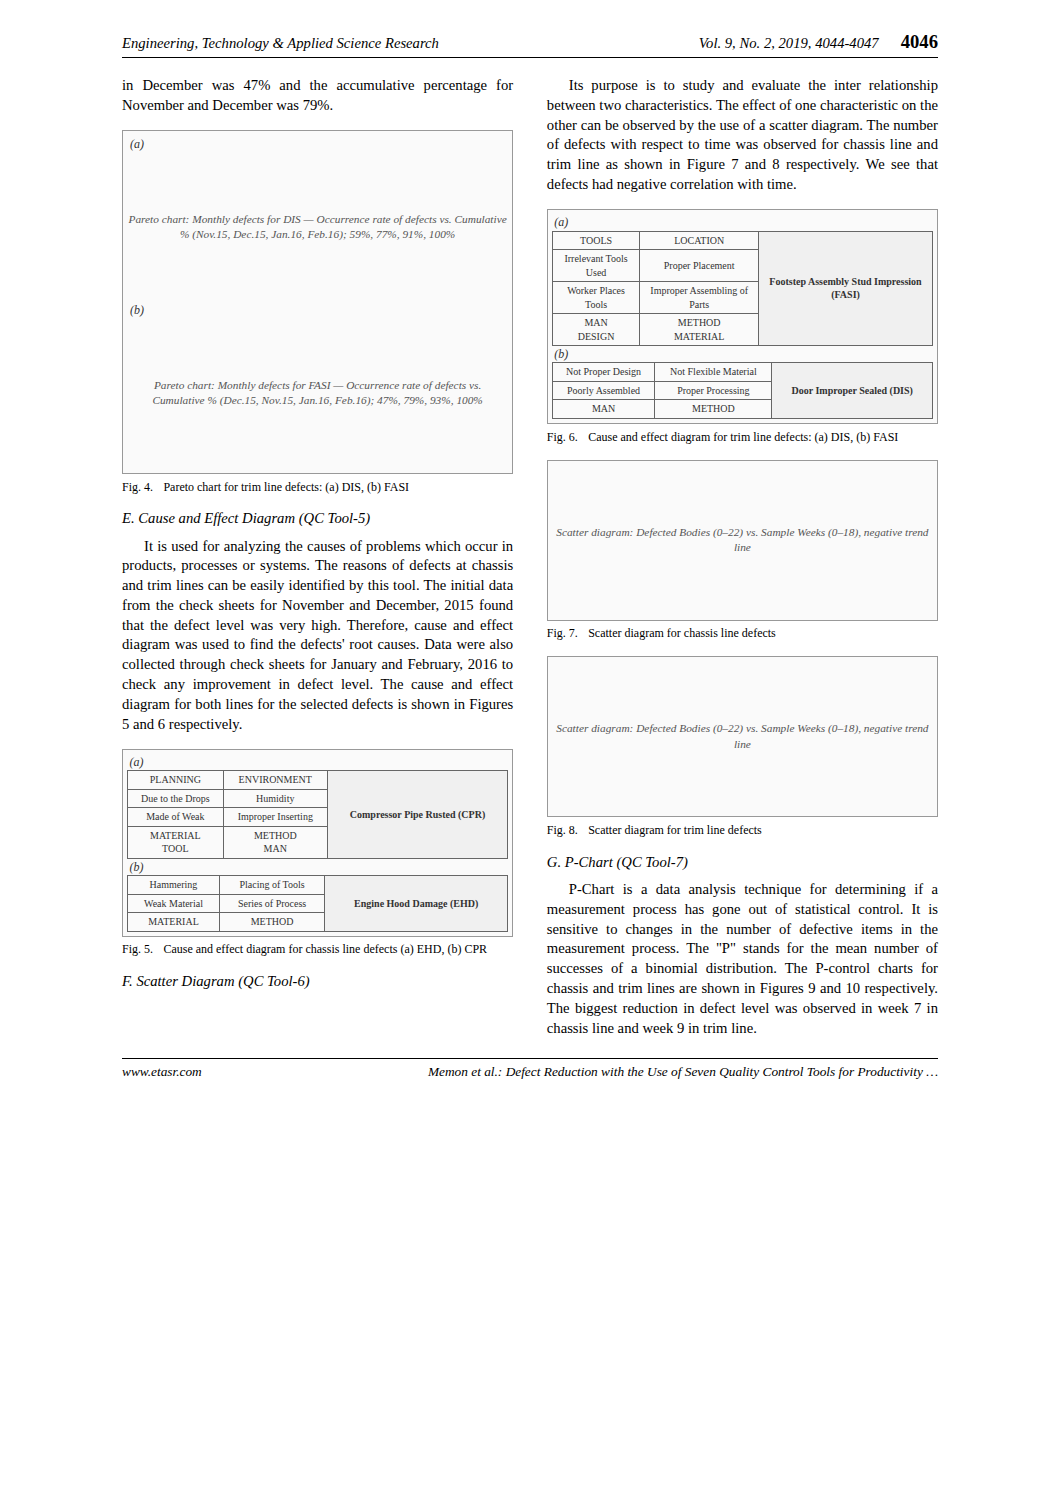Engineering, Technology & Applied Science Research Vol. 9, No. 2, 2019, 4044-4047 4046
in December was 47% and the accumulative percentage for November and December was 79%.
(a)
Pareto chart: Monthly defects for DIS — Occurrence rate of defects vs. Cumulative % (Nov.15, Dec.15, Jan.16, Feb.16); 59%, 77%, 91%, 100%
(b)
Pareto chart: Monthly defects for FASI — Occurrence rate of defects vs. Cumulative % (Dec.15, Nov.15, Jan.16, Feb.16); 47%, 79%, 93%, 100%
Fig. 4. Pareto chart for trim line defects: (a) DIS, (b) FASI
E. Cause and Effect Diagram (QC Tool-5)
It is used for analyzing the causes of problems which occur in products, processes or systems. The reasons of defects at chassis and trim lines can be easily identified by this tool. The initial data from the check sheets for November and December, 2015 found that the defect level was very high. Therefore, cause and effect diagram was used to find the defects' root causes. Data were also collected through check sheets for January and February, 2016 to check any improvement in defect level. The cause and effect diagram for both lines for the selected defects is shown in Figures 5 and 6 respectively.
(a)
| PLANNING | ENVIRONMENT | Compressor Pipe Rusted (CPR) |
| Due to the Drops | Humidity |
| Made of Weak | Improper Inserting |
| MATERIAL TOOL | METHOD MAN |
(b)
| Hammering | Placing of Tools | Engine Hood Damage (EHD) |
| Weak Material | Series of Process |
| MATERIAL | METHOD |
Fig. 5. Cause and effect diagram for chassis line defects (a) EHD, (b) CPR
F. Scatter Diagram (QC Tool-6)
Its purpose is to study and evaluate the inter relationship between two characteristics. The effect of one characteristic on the other can be observed by the use of a scatter diagram. The number of defects with respect to time was observed for chassis line and trim line as shown in Figure 7 and 8 respectively. We see that defects had negative correlation with time.
(a)
| TOOLS | LOCATION | Footstep Assembly Stud Impression (FASI) |
| Irrelevant Tools Used | Proper Placement |
| Worker Places Tools | Improper Assembling of Parts |
| MAN DESIGN | METHOD MATERIAL |
(b)
| Not Proper Design | Not Flexible Material | Door Improper Sealed (DIS) |
| Poorly Assembled | Proper Processing |
| MAN | METHOD |
Fig. 6. Cause and effect diagram for trim line defects: (a) DIS, (b) FASI
Scatter diagram: Defected Bodies (0–22) vs. Sample Weeks (0–18), negative trend line
Fig. 7. Scatter diagram for chassis line defects
Scatter diagram: Defected Bodies (0–22) vs. Sample Weeks (0–18), negative trend line
Fig. 8. Scatter diagram for trim line defects
G. P-Chart (QC Tool-7)
P-Chart is a data analysis technique for determining if a measurement process has gone out of statistical control. It is sensitive to changes in the number of defective items in the measurement process. The "P" stands for the mean number of successes of a binomial distribution. The P-control charts for chassis and trim lines are shown in Figures 9 and 10 respectively. The biggest reduction in defect level was observed in week 7 in chassis line and week 9 in trim line.
www.etasr.com Memon et al.: Defect Reduction with the Use of Seven Quality Control Tools for Productivity …